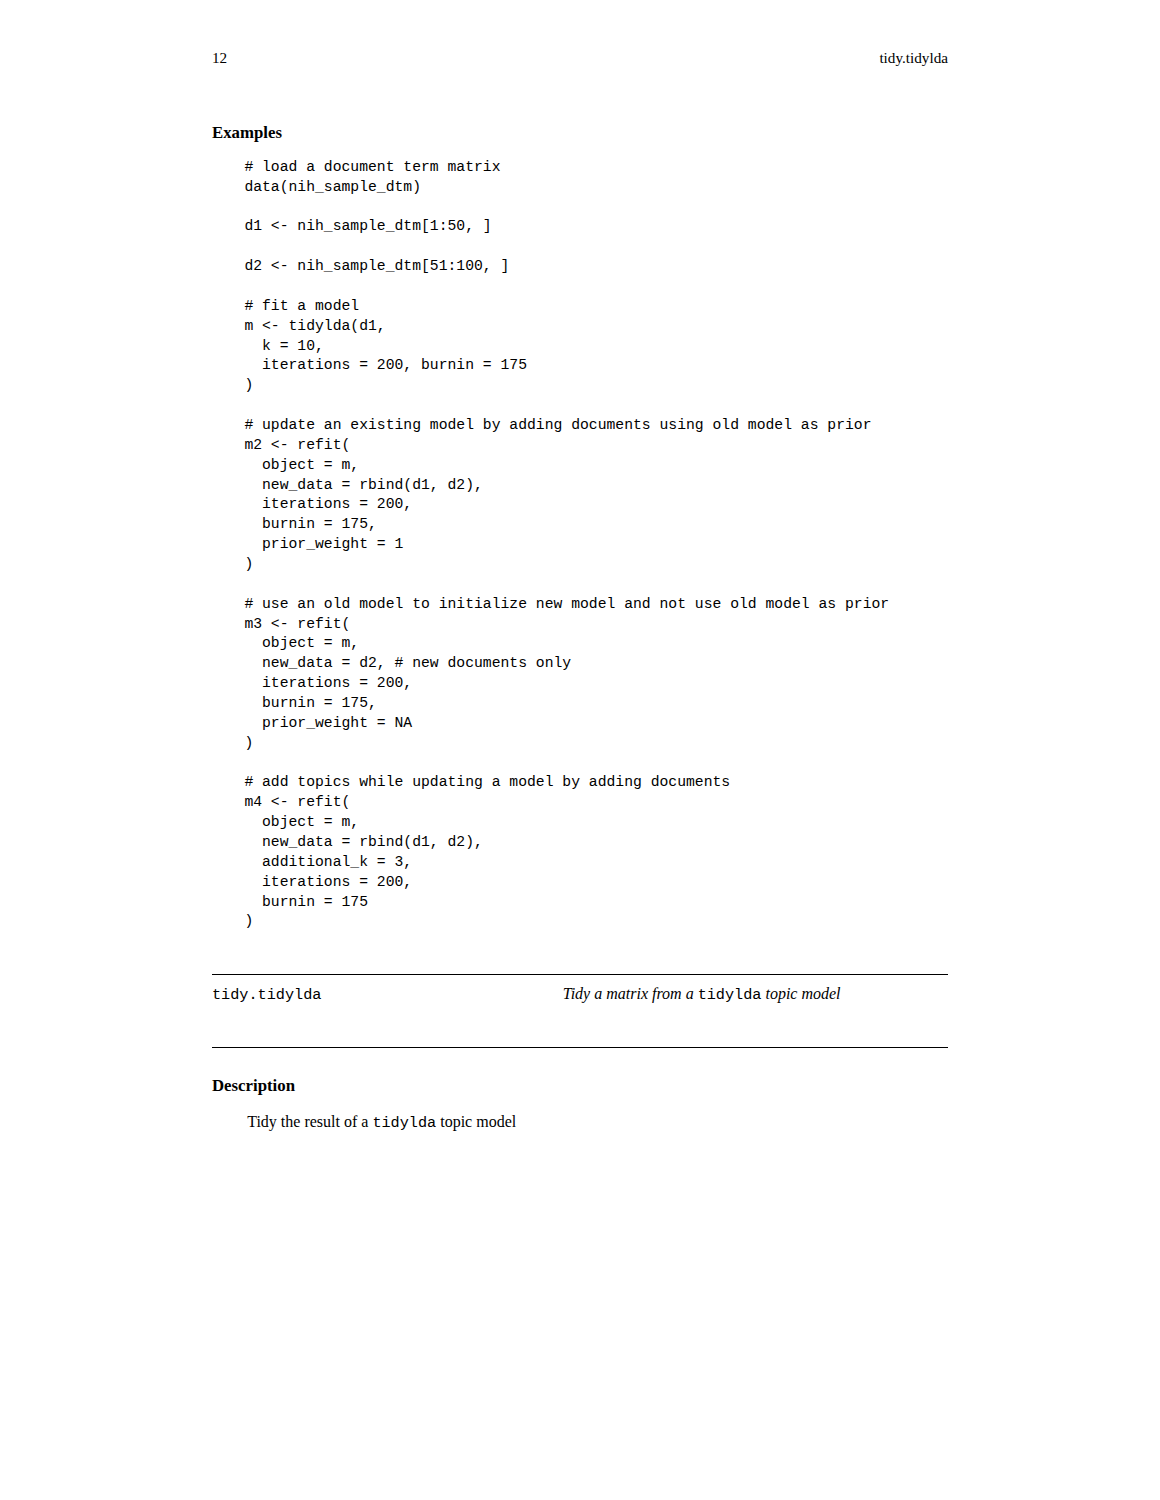12 tidy.tidylda
Examples
# load a document term matrix
data(nih_sample_dtm)

d1 <- nih_sample_dtm[1:50, ]

d2 <- nih_sample_dtm[51:100, ]

# fit a model
m <- tidylda(d1,
  k = 10,
  iterations = 200, burnin = 175
)

# update an existing model by adding documents using old model as prior
m2 <- refit(
  object = m,
  new_data = rbind(d1, d2),
  iterations = 200,
  burnin = 175,
  prior_weight = 1
)

# use an old model to initialize new model and not use old model as prior
m3 <- refit(
  object = m,
  new_data = d2, # new documents only
  iterations = 200,
  burnin = 175,
  prior_weight = NA
)

# add topics while updating a model by adding documents
m4 <- refit(
  object = m,
  new_data = rbind(d1, d2),
  additional_k = 3,
  iterations = 200,
  burnin = 175
)
tidy.tidylda Tidy a matrix from a tidylda topic model
Description
Tidy the result of a tidylda topic model